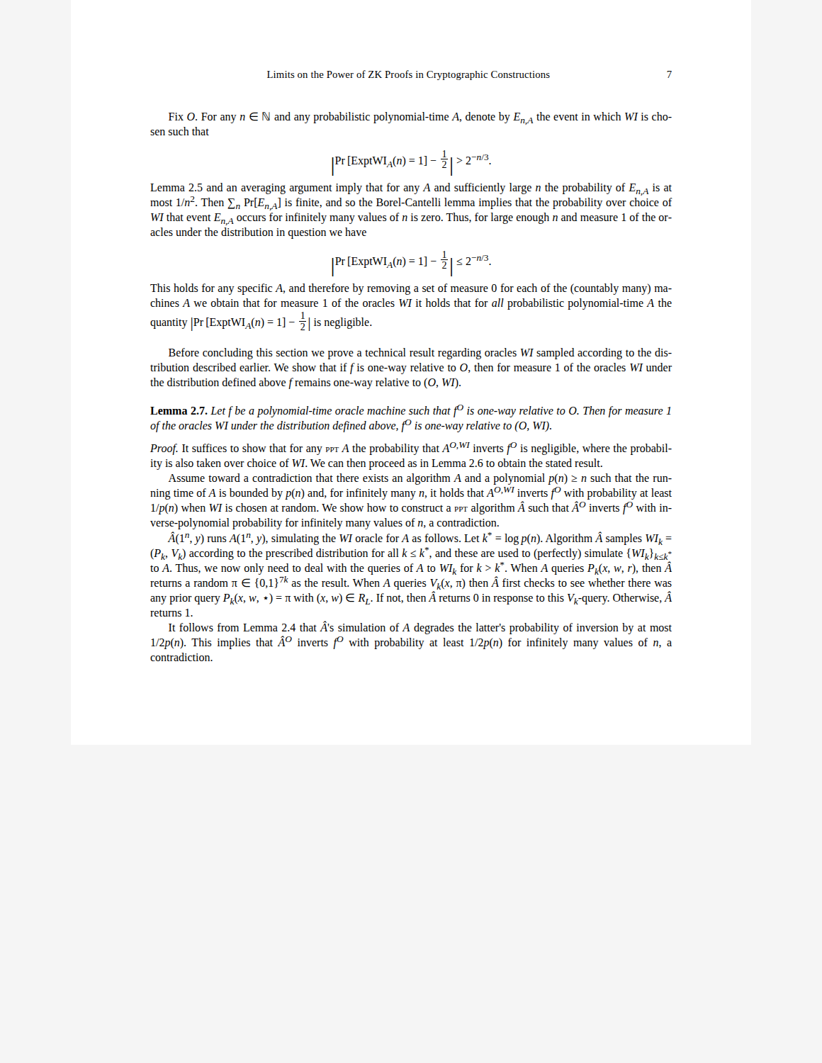7 Limits on the Power of ZK Proofs in Cryptographic Constructions
Fix O. For any n ∈ ℕ and any probabilistic polynomial-time A, denote by En,A the event in which WI is chosen such that
|Pr [ExptWIA(n) = 1] − 12| > 2−n/3.
Lemma 2.5 and an averaging argument imply that for any A and sufficiently large n the probability of En,A is at most 1/n2. Then ∑n Pr[En,A] is finite, and so the Borel-Cantelli lemma implies that the probability over choice of WI that event En,A occurs for infinitely many values of n is zero. Thus, for large enough n and measure 1 of the oracles under the distribution in question we have
|Pr [ExptWIA(n) = 1] − 12| ≤ 2−n/3.
This holds for any specific A, and therefore by removing a set of measure 0 for each of the (countably many) machines A we obtain that for measure 1 of the oracles WI it holds that for all probabilistic polynomial-time A the quantity |Pr [ExptWIA(n) = 1] − 12| is negligible.
Before concluding this section we prove a technical result regarding oracles WI sampled according to the distribution described earlier. We show that if f is one-way relative to O, then for measure 1 of the oracles WI under the distribution defined above f remains one-way relative to (O, WI).
Lemma 2.7. Let f be a polynomial-time oracle machine such that fO is one-way relative to O. Then for measure 1 of the oracles WI under the distribution defined above, fO is one-way relative to (O, WI).
Proof. It suffices to show that for any ppt A the probability that AO,WI inverts fO is negligible, where the probability is also taken over choice of WI. We can then proceed as in Lemma 2.6 to obtain the stated result.
Assume toward a contradiction that there exists an algorithm A and a polynomial p(n) ≥ n such that the running time of A is bounded by p(n) and, for infinitely many n, it holds that AO,WI inverts fO with probability at least 1/p(n) when WI is chosen at random. We show how to construct a ppt algorithm Â such that ÂO inverts fO with inverse-polynomial probability for infinitely many values of n, a contradiction.
Â(1n, y) runs A(1n, y), simulating the WI oracle for A as follows. Let k* = log p(n). Algorithm Â samples WIk = (Pk, Vk) according to the prescribed distribution for all k ≤ k*, and these are used to (perfectly) simulate {WIk}k≤k* to A. Thus, we now only need to deal with the queries of A to WIk for k > k*. When A queries Pk(x, w, r), then Â returns a random π ∈ {0,1}7k as the result. When A queries Vk(x, π) then Â first checks to see whether there was any prior query Pk(x, w, ⋆) = π with (x, w) ∈ RL. If not, then Â returns 0 in response to this Vk-query. Otherwise, Â returns 1.
It follows from Lemma 2.4 that Â's simulation of A degrades the latter's probability of inversion by at most 1/2p(n). This implies that ÂO inverts fO with probability at least 1/2p(n) for infinitely many values of n, a contradiction.